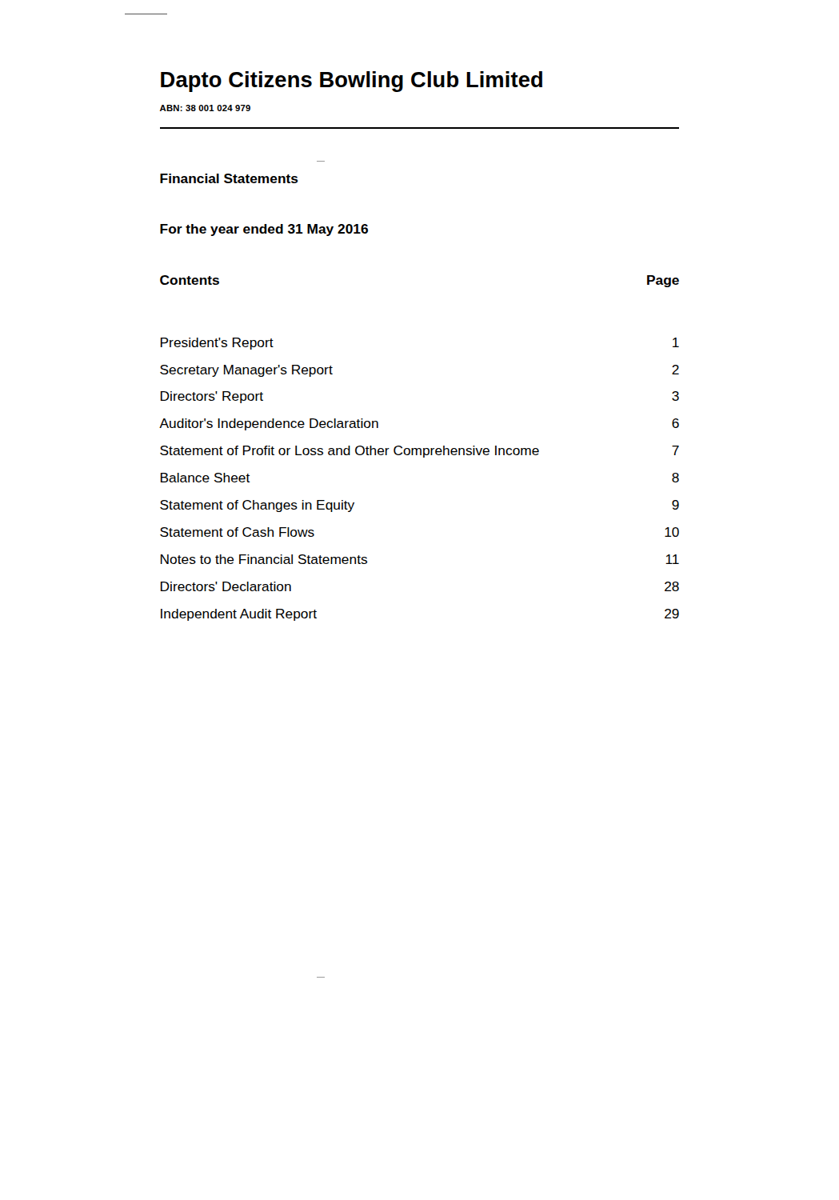Dapto Citizens Bowling Club Limited
ABN: 38 001 024 979
Financial Statements
For the year ended 31 May 2016
| Contents | Page |
| --- | --- |
| President's Report | 1 |
| Secretary Manager's Report | 2 |
| Directors' Report | 3 |
| Auditor's Independence Declaration | 6 |
| Statement of Profit or Loss and Other Comprehensive Income | 7 |
| Balance Sheet | 8 |
| Statement of Changes in Equity | 9 |
| Statement of Cash Flows | 10 |
| Notes to the Financial Statements | 11 |
| Directors' Declaration | 28 |
| Independent Audit Report | 29 |